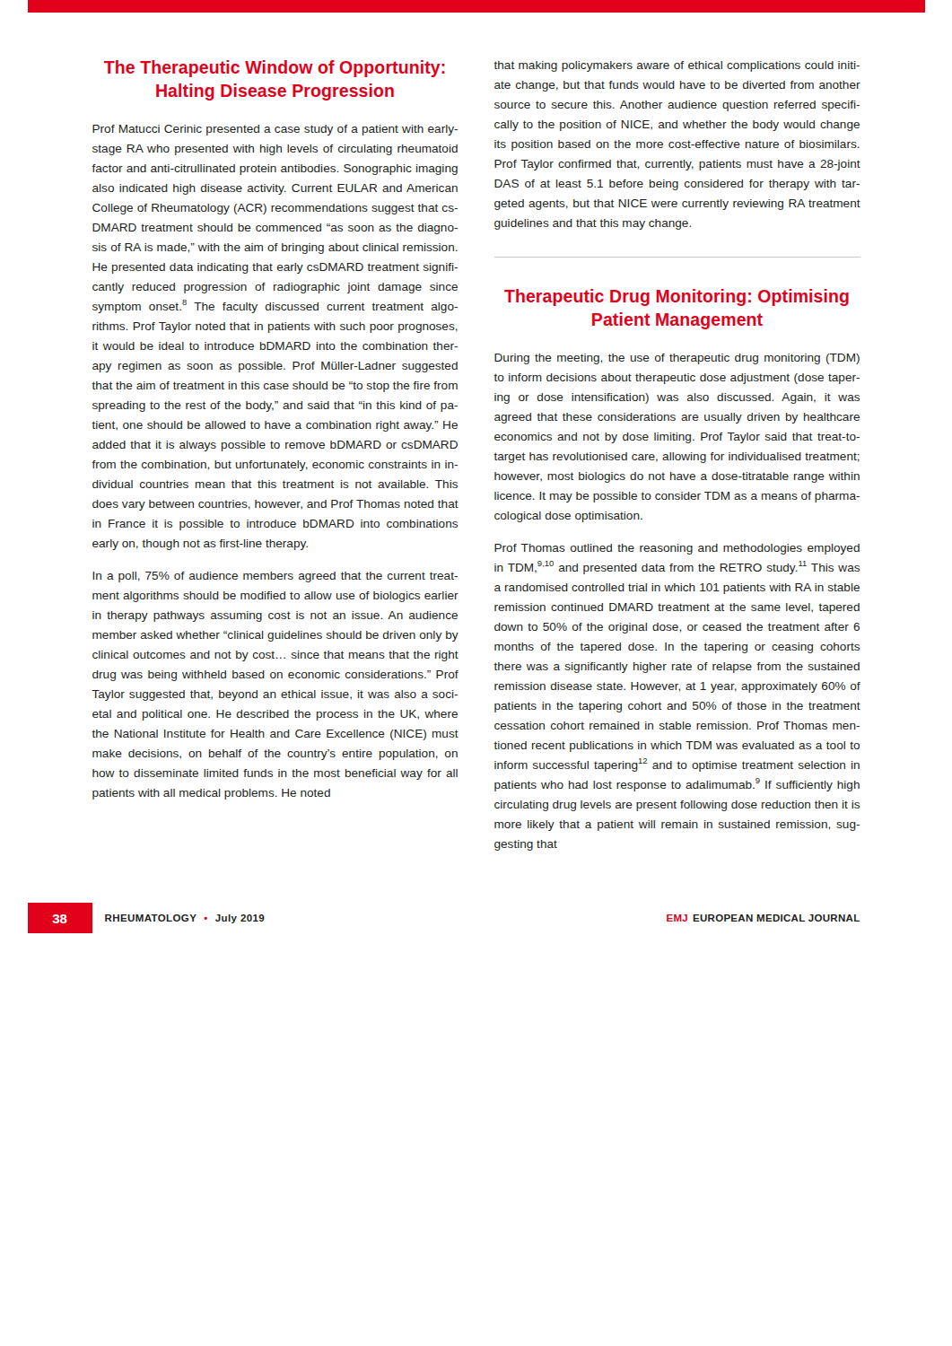The Therapeutic Window of Opportunity: Halting Disease Progression
Prof Matucci Cerinic presented a case study of a patient with early-stage RA who presented with high levels of circulating rheumatoid factor and anti-citrullinated protein antibodies. Sonographic imaging also indicated high disease activity. Current EULAR and American College of Rheumatology (ACR) recommendations suggest that csDMARD treatment should be commenced “as soon as the diagnosis of RA is made,” with the aim of bringing about clinical remission. He presented data indicating that early csDMARD treatment significantly reduced progression of radiographic joint damage since symptom onset.8 The faculty discussed current treatment algorithms. Prof Taylor noted that in patients with such poor prognoses, it would be ideal to introduce bDMARD into the combination therapy regimen as soon as possible. Prof Müller-Ladner suggested that the aim of treatment in this case should be “to stop the fire from spreading to the rest of the body,” and said that “in this kind of patient, one should be allowed to have a combination right away.” He added that it is always possible to remove bDMARD or csDMARD from the combination, but unfortunately, economic constraints in individual countries mean that this treatment is not available. This does vary between countries, however, and Prof Thomas noted that in France it is possible to introduce bDMARD into combinations early on, though not as first-line therapy.
In a poll, 75% of audience members agreed that the current treatment algorithms should be modified to allow use of biologics earlier in therapy pathways assuming cost is not an issue. An audience member asked whether “clinical guidelines should be driven only by clinical outcomes and not by cost… since that means that the right drug was being withheld based on economic considerations.” Prof Taylor suggested that, beyond an ethical issue, it was also a societal and political one. He described the process in the UK, where the National Institute for Health and Care Excellence (NICE) must make decisions, on behalf of the country’s entire population, on how to disseminate limited funds in the most beneficial way for all patients with all medical problems. He noted
that making policymakers aware of ethical complications could initiate change, but that funds would have to be diverted from another source to secure this. Another audience question referred specifically to the position of NICE, and whether the body would change its position based on the more cost-effective nature of biosimilars. Prof Taylor confirmed that, currently, patients must have a 28-joint DAS of at least 5.1 before being considered for therapy with targeted agents, but that NICE were currently reviewing RA treatment guidelines and that this may change.
Therapeutic Drug Monitoring: Optimising Patient Management
During the meeting, the use of therapeutic drug monitoring (TDM) to inform decisions about therapeutic dose adjustment (dose tapering or dose intensification) was also discussed. Again, it was agreed that these considerations are usually driven by healthcare economics and not by dose limiting. Prof Taylor said that treat-to-target has revolutionised care, allowing for individualised treatment; however, most biologics do not have a dose-titratable range within licence. It may be possible to consider TDM as a means of pharmacological dose optimisation.
Prof Thomas outlined the reasoning and methodologies employed in TDM,9,10 and presented data from the RETRO study.11 This was a randomised controlled trial in which 101 patients with RA in stable remission continued DMARD treatment at the same level, tapered down to 50% of the original dose, or ceased the treatment after 6 months of the tapered dose. In the tapering or ceasing cohorts there was a significantly higher rate of relapse from the sustained remission disease state. However, at 1 year, approximately 60% of patients in the tapering cohort and 50% of those in the treatment cessation cohort remained in stable remission. Prof Thomas mentioned recent publications in which TDM was evaluated as a tool to inform successful tapering12 and to optimise treatment selection in patients who had lost response to adalimumab.9 If sufficiently high circulating drug levels are present following dose reduction then it is more likely that a patient will remain in sustained remission, suggesting that
38
RHEUMATOLOGY•July 2019
EMJ EUROPEAN MEDICAL JOURNAL